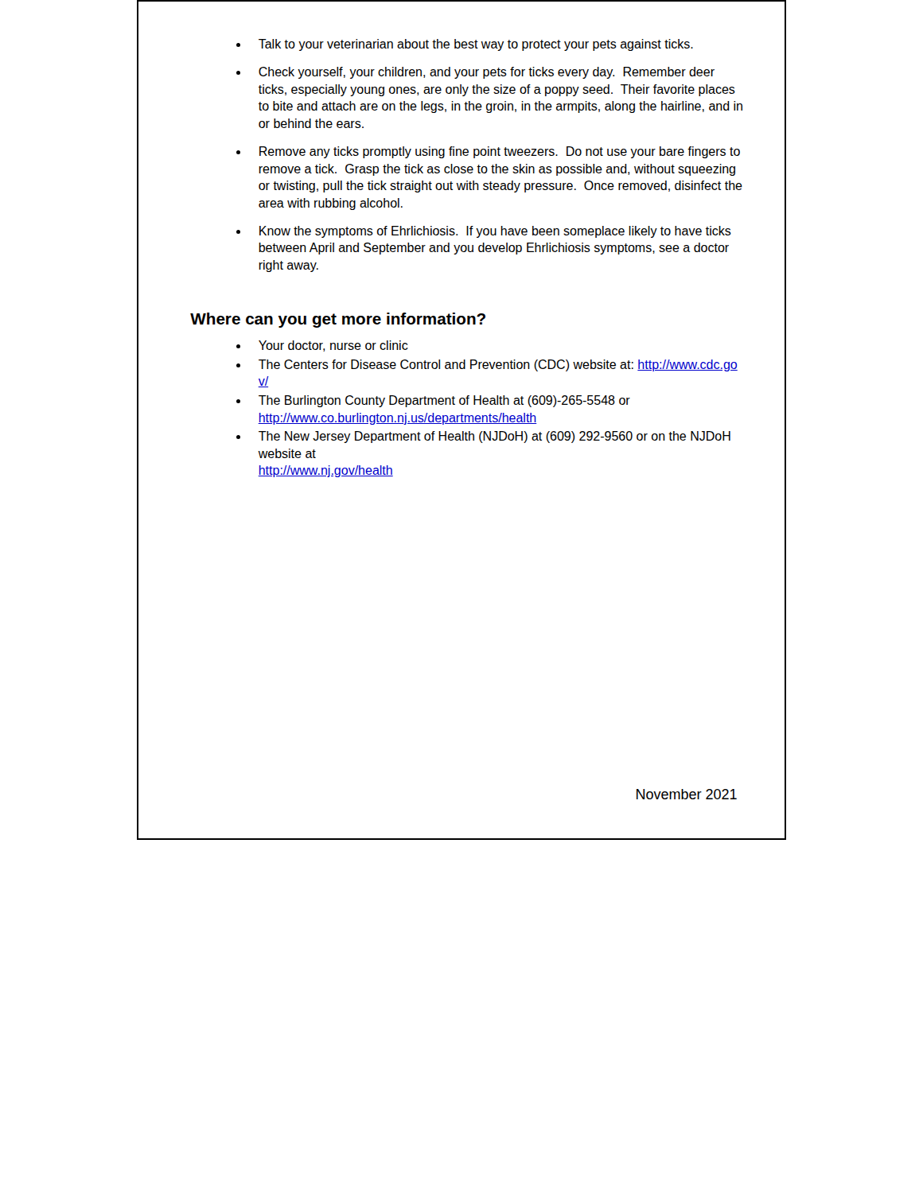Talk to your veterinarian about the best way to protect your pets against ticks.
Check yourself, your children, and your pets for ticks every day. Remember deer ticks, especially young ones, are only the size of a poppy seed. Their favorite places to bite and attach are on the legs, in the groin, in the armpits, along the hairline, and in or behind the ears.
Remove any ticks promptly using fine point tweezers. Do not use your bare fingers to remove a tick. Grasp the tick as close to the skin as possible and, without squeezing or twisting, pull the tick straight out with steady pressure. Once removed, disinfect the area with rubbing alcohol.
Know the symptoms of Ehrlichiosis. If you have been someplace likely to have ticks between April and September and you develop Ehrlichiosis symptoms, see a doctor right away.
Where can you get more information?
Your doctor, nurse or clinic
The Centers for Disease Control and Prevention (CDC) website at: http://www.cdc.gov/
The Burlington County Department of Health at (609)-265-5548 or
http://www.co.burlington.nj.us/departments/health
The New Jersey Department of Health (NJDoH) at (609) 292-9560 or on the NJDoH website at
http://www.nj.gov/health
November 2021